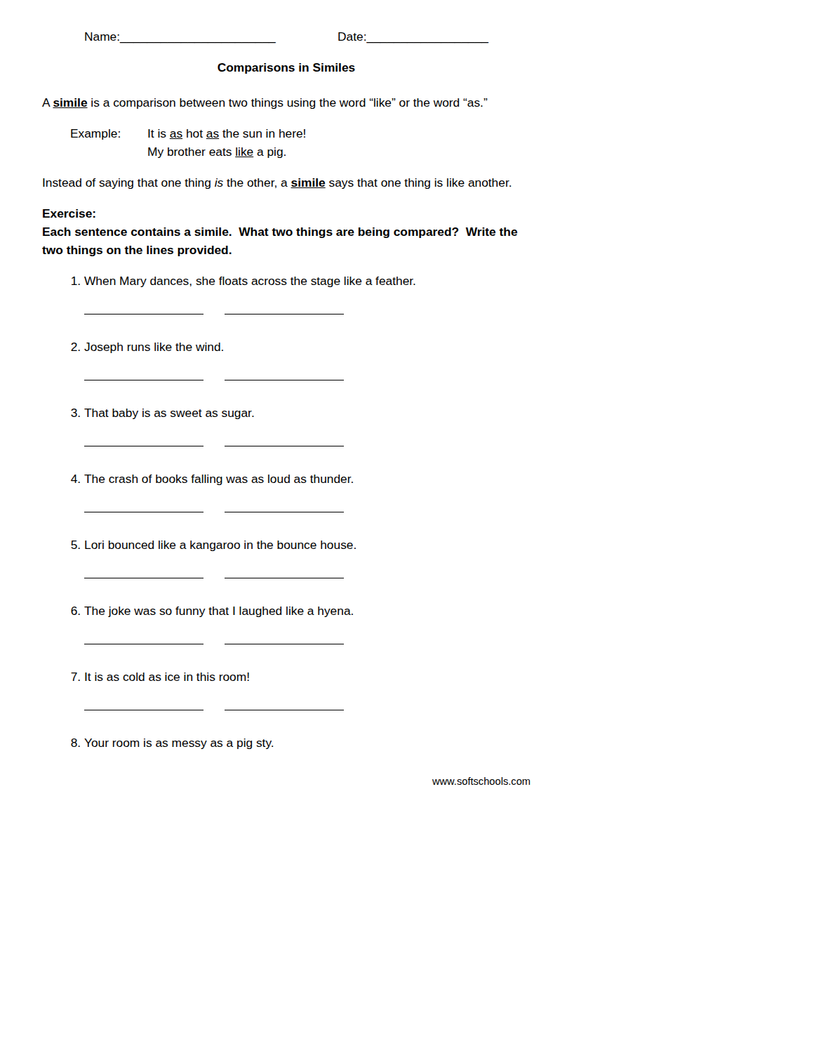Name:_______________________ Date:__________________
Comparisons in Similes
A simile is a comparison between two things using the word “like” or the word “as.”
Example: It is as hot as the sun in here!
My brother eats like a pig.
Instead of saying that one thing is the other, a simile says that one thing is like another.
Exercise:
Each sentence contains a simile. What two things are being compared? Write the two things on the lines provided.
When Mary dances, she floats across the stage like a feather.
Joseph runs like the wind.
That baby is as sweet as sugar.
The crash of books falling was as loud as thunder.
Lori bounced like a kangaroo in the bounce house.
The joke was so funny that I laughed like a hyena.
It is as cold as ice in this room!
Your room is as messy as a pig sty.
www.softschools.com